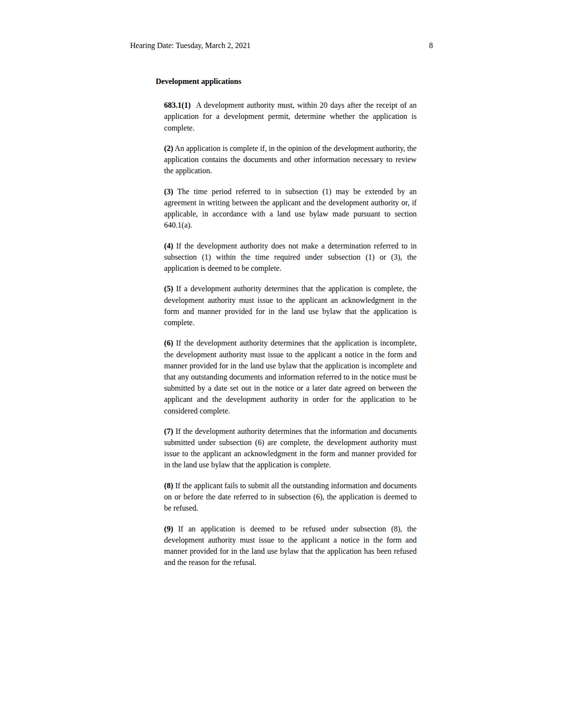Hearing Date: Tuesday, March 2, 2021
8
Development applications
683.1(1) A development authority must, within 20 days after the receipt of an application for a development permit, determine whether the application is complete.
(2) An application is complete if, in the opinion of the development authority, the application contains the documents and other information necessary to review the application.
(3) The time period referred to in subsection (1) may be extended by an agreement in writing between the applicant and the development authority or, if applicable, in accordance with a land use bylaw made pursuant to section 640.1(a).
(4) If the development authority does not make a determination referred to in subsection (1) within the time required under subsection (1) or (3), the application is deemed to be complete.
(5) If a development authority determines that the application is complete, the development authority must issue to the applicant an acknowledgment in the form and manner provided for in the land use bylaw that the application is complete.
(6) If the development authority determines that the application is incomplete, the development authority must issue to the applicant a notice in the form and manner provided for in the land use bylaw that the application is incomplete and that any outstanding documents and information referred to in the notice must be submitted by a date set out in the notice or a later date agreed on between the applicant and the development authority in order for the application to be considered complete.
(7) If the development authority determines that the information and documents submitted under subsection (6) are complete, the development authority must issue to the applicant an acknowledgment in the form and manner provided for in the land use bylaw that the application is complete.
(8) If the applicant fails to submit all the outstanding information and documents on or before the date referred to in subsection (6), the application is deemed to be refused.
(9) If an application is deemed to be refused under subsection (8), the development authority must issue to the applicant a notice in the form and manner provided for in the land use bylaw that the application has been refused and the reason for the refusal.